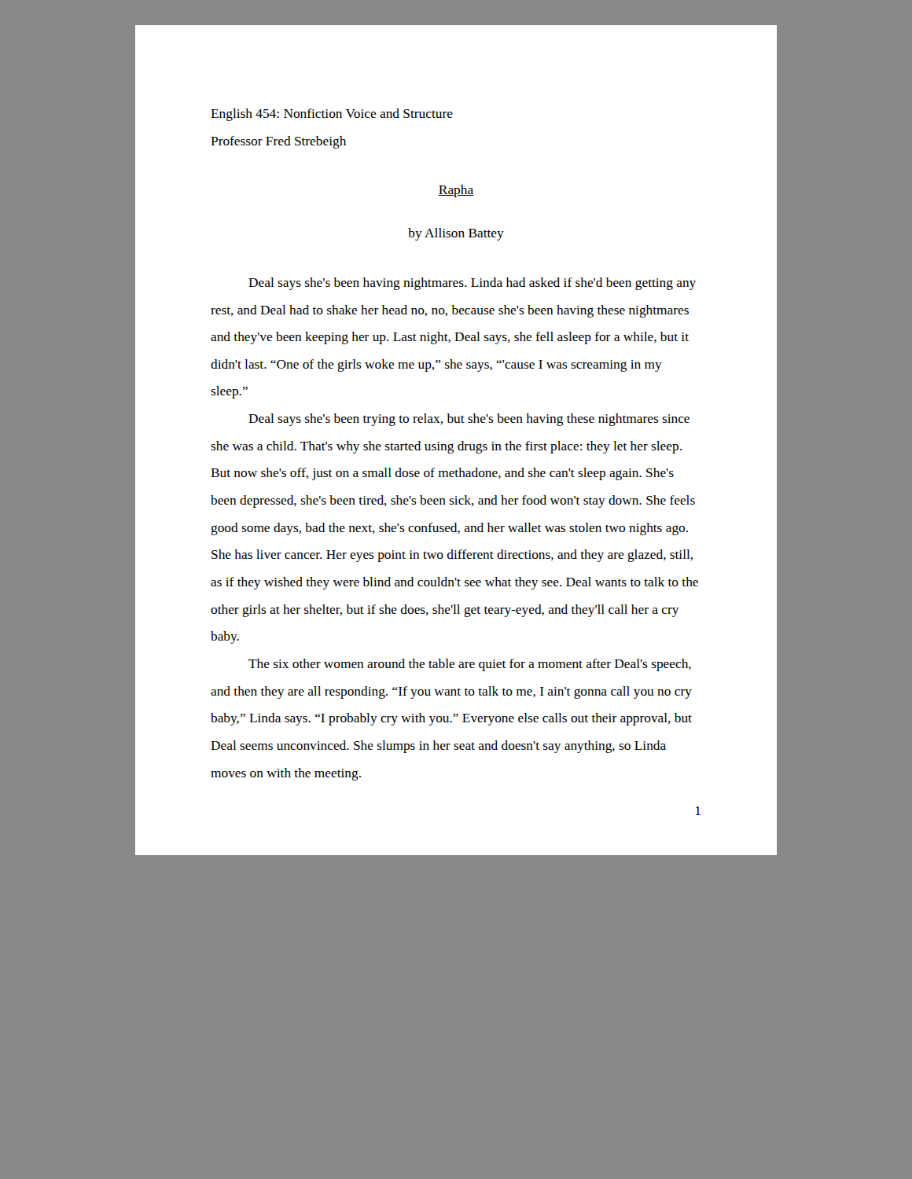English 454: Nonfiction Voice and Structure
Professor Fred Strebeigh
Rapha
by Allison Battey
Deal says she's been having nightmares. Linda had asked if she'd been getting any rest, and Deal had to shake her head no, no, because she's been having these nightmares and they've been keeping her up. Last night, Deal says, she fell asleep for a while, but it didn't last. “One of the girls woke me up,” she says, “'cause I was screaming in my sleep.”
Deal says she's been trying to relax, but she's been having these nightmares since she was a child. That's why she started using drugs in the first place: they let her sleep. But now she's off, just on a small dose of methadone, and she can't sleep again. She's been depressed, she's been tired, she's been sick, and her food won't stay down. She feels good some days, bad the next, she's confused, and her wallet was stolen two nights ago. She has liver cancer. Her eyes point in two different directions, and they are glazed, still, as if they wished they were blind and couldn't see what they see. Deal wants to talk to the other girls at her shelter, but if she does, she'll get teary-eyed, and they'll call her a cry baby.
The six other women around the table are quiet for a moment after Deal's speech, and then they are all responding. “If you want to talk to me, I ain't gonna call you no cry baby,” Linda says. “I probably cry with you.” Everyone else calls out their approval, but Deal seems unconvinced. She slumps in her seat and doesn't say anything, so Linda moves on with the meeting.
1